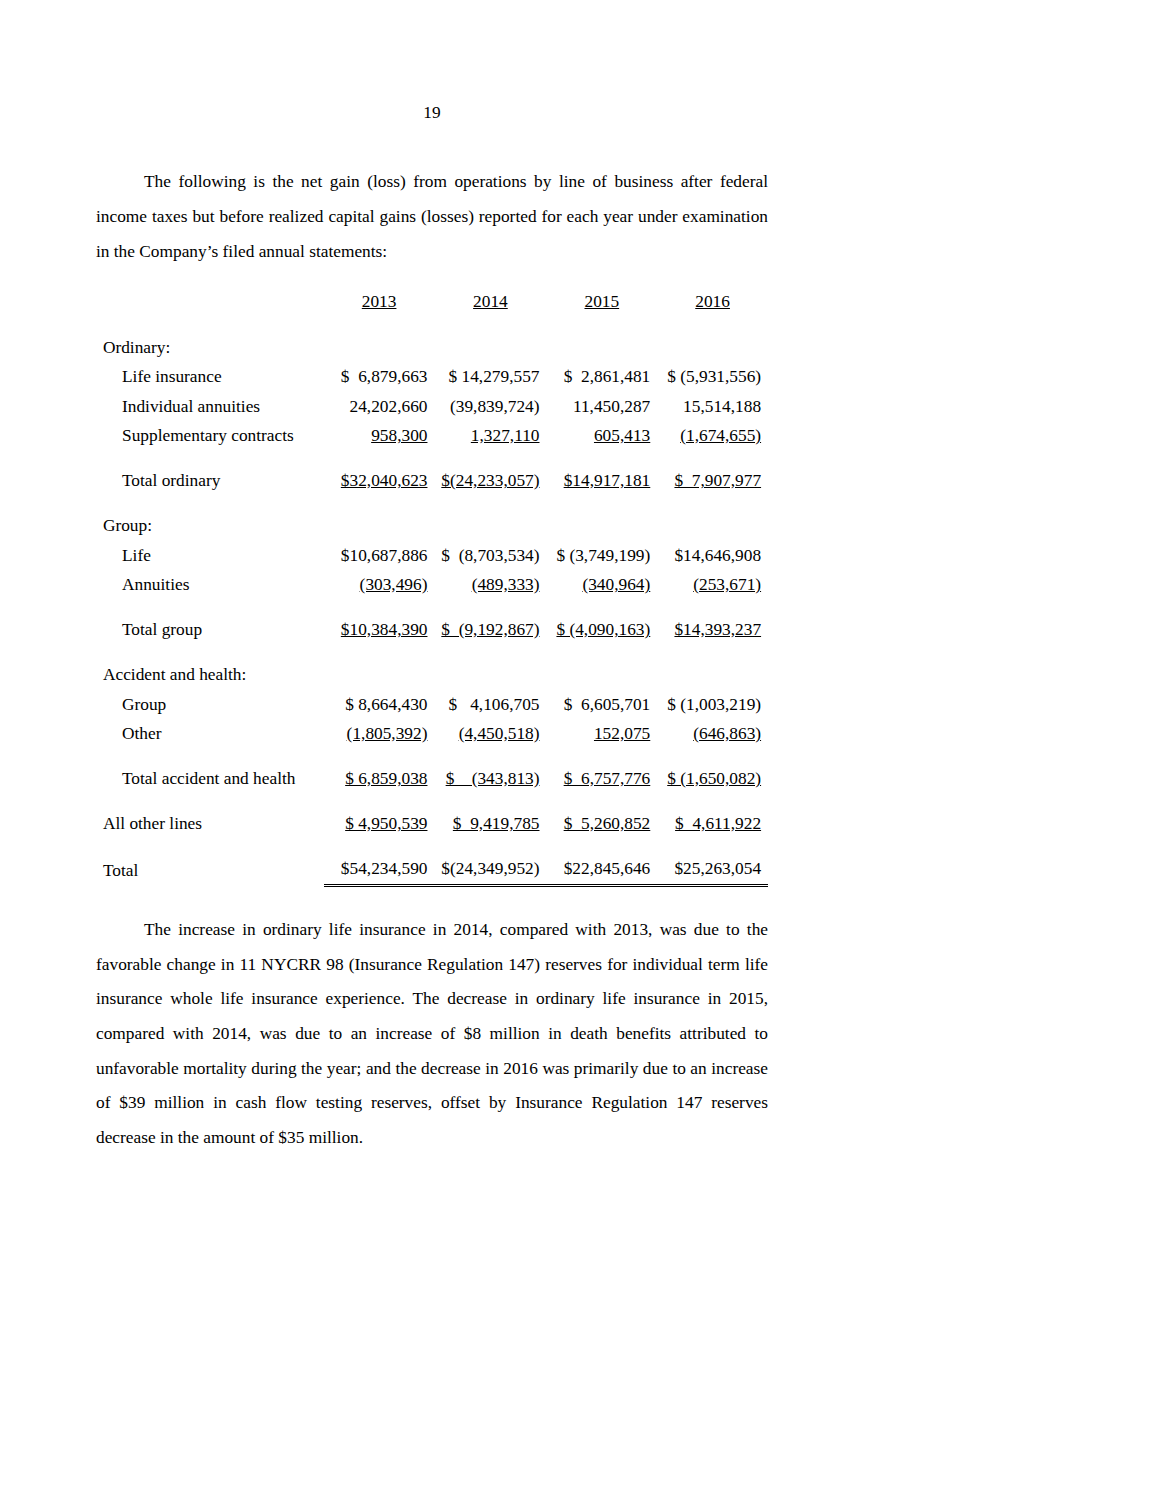19
The following is the net gain (loss) from operations by line of business after federal income taxes but before realized capital gains (losses) reported for each year under examination in the Company’s filed annual statements:
| | 2013 | 2014 | 2015 | 2016 |
| --- | --- | --- | --- | --- |
| Ordinary: | | | | |
| Life insurance | $ 6,879,663 | $ 14,279,557 | $ 2,861,481 | $ (5,931,556) |
| Individual annuities | 24,202,660 | (39,839,724) | 11,450,287 | 15,514,188 |
| Supplementary contracts | 958,300 | 1,327,110 | 605,413 | (1,674,655) |
| Total ordinary | $32,040,623 | $(24,233,057) | $14,917,181 | $ 7,907,977 |
| Group: | | | | |
| Life | $10,687,886 | $ (8,703,534) | $ (3,749,199) | $14,646,908 |
| Annuities | (303,496) | (489,333) | (340,964) | (253,671) |
| Total group | $10,384,390 | $ (9,192,867) | $ (4,090,163) | $14,393,237 |
| Accident and health: | | | | |
| Group | $ 8,664,430 | $ 4,106,705 | $ 6,605,701 | $ (1,003,219) |
| Other | (1,805,392) | (4,450,518) | 152,075 | (646,863) |
| Total accident and health | $ 6,859,038 | $ (343,813) | $ 6,757,776 | $ (1,650,082) |
| All other lines | $ 4,950,539 | $ 9,419,785 | $ 5,260,852 | $ 4,611,922 |
| Total | $54,234,590 | $(24,349,952) | $22,845,646 | $25,263,054 |
The increase in ordinary life insurance in 2014, compared with 2013, was due to the favorable change in 11 NYCRR 98 (Insurance Regulation 147) reserves for individual term life insurance whole life insurance experience. The decrease in ordinary life insurance in 2015, compared with 2014, was due to an increase of $8 million in death benefits attributed to unfavorable mortality during the year; and the decrease in 2016 was primarily due to an increase of $39 million in cash flow testing reserves, offset by Insurance Regulation 147 reserves decrease in the amount of $35 million.